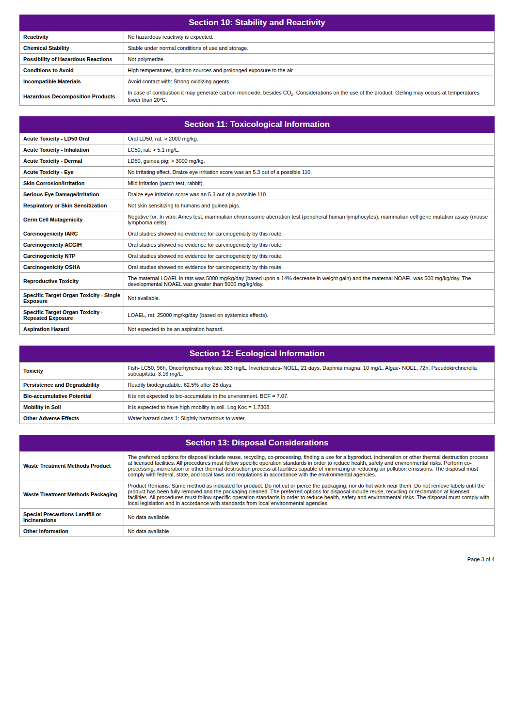Section 10: Stability and Reactivity
| Reactivity | No hazardous reactivity is expected. |
| Chemical Stability | Stable under normal conditions of use and storage. |
| Possibility of Hazardous Reactions | Not polymerize. |
| Conditions to Avoid | High temperatures, ignition sources and prolonged exposure to the air. |
| Incompatible Materials | Avoid contact with: Strong oxidizing agents. |
| Hazardous Decomposition Products | In case of combustion it may generate carbon monoxide, besides CO 2 . Considerations on the use of the product: Gelling may occurs at temperatures lower than 20°C. |
Section 11: Toxicological Information
| Acute Toxicity - LD50 Oral | Oral LD50, rat: > 2000 mg/kg. |
| Acute Toxicity - Inhalation | LC50, rat: > 5.1 mg/L. |
| Acute Toxicity - Dermal | LD50, guinea pig: > 3000 mg/kg. |
| Acute Toxicity - Eye | No irritating effect. Draize eye irritation score was an 5.3 out of a possible 110. |
| Skin Corrosion/Irritation | Mild irritation (patch test, rabbit). |
| Serious Eye Damage/Irritation | Draize eye irritation score was an 5.3 out of a possible 110. |
| Respiratory or Skin Sensitization | Not skin sensitizing to humans and guinea pigs. |
| Germ Cell Mutagenicity | Negative for: In vitro: Ames test, mammalian chromosome aberration test (peripheral human lymphocytes), mammalian cell gene mutation assay (mouse lymphoma cells). |
| Carcinogenicity IARC | Oral studies showed no evidence for carcinogenicity by this route. |
| Carcinogenicity ACGIH | Oral studies showed no evidence for carcinogenicity by this route. |
| Carcinogenicity NTP | Oral studies showed no evidence for carcinogenicity by this route. |
| Carcinogenicity OSHA | Oral studies showed no evidence for carcinogenicity by this route. |
| Reproductive Toxicity | The maternal LOAEL in rats was 5000 mg/kg/day (based upon a 14% decrease in weight gain) and the maternal NOAEL was 500 mg/kg/day. The developmental NOAEL was greater than 5000 mg/kg/day. |
| Specific Target Organ Toxicity - Single Exposure | Not available. |
| Specific Target Organ Toxicity - Repeated Exposure | LOAEL, rat: 25000 mg/kg/day (based on systemics effects). |
| Aspiration Hazard | Not expected to be an aspiration hazard. |
Section 12: Ecological Information
| Toxicity | Fish- LC50, 96h, Oncorhynchus mykiss: 383 mg/L. Invertebrates- NOEL, 21 days, Daphnia magna: 10 mg/L. Algae- NOEL, 72h, Pseudokirchnerella subcapitata: 3.16 mg/L. |
| Persistence and Degradability | Readily biodegradable. 62.5% after 28 days. |
| Bio-accumulative Potential | It is not expected to bio-accumulate in the environment. BCF = 7.07. |
| Mobility in Soil | It is expected to have high mobility in soil. Log Koc = 1.7308. |
| Other Adverse Effects | Water hazard class 1: Slightly hazardous to water. |
Section 13: Disposal Considerations
| Waste Treatment Methods Product | The preferred options for disposal include reuse, recycling, co-processing, finding a use for a byproduct, incineration or other thermal destruction process at licensed facilities. All procedures must follow specific operation standards in order to reduce health, safety and environmental risks. Perform co-processing, incineration or other thermal destruction process at facilities capable of minimizing or reducing air pollution emissions. The disposal must comply with federal, state, and local laws and regulations in accordance with the environmental agencies. |
| Waste Treatment Methods Packaging | Product Remains: Same method as indicated for product. Do not cut or pierce the packaging, nor do hot work near them. Do not remove labels until the product has been fully removed and the packaging cleaned. The preferred options for disposal include reuse, recycling or reclamation at licensed facilities. All procedures must follow specific operation standards in order to reduce health, safety and environmental risks. The disposal must comply with local legislation and in accordance with standards from local environmental agencies |
| Special Precautions Landfill or Incinerations | No data available |
| Other Information | No data available |
Page 3 of 4